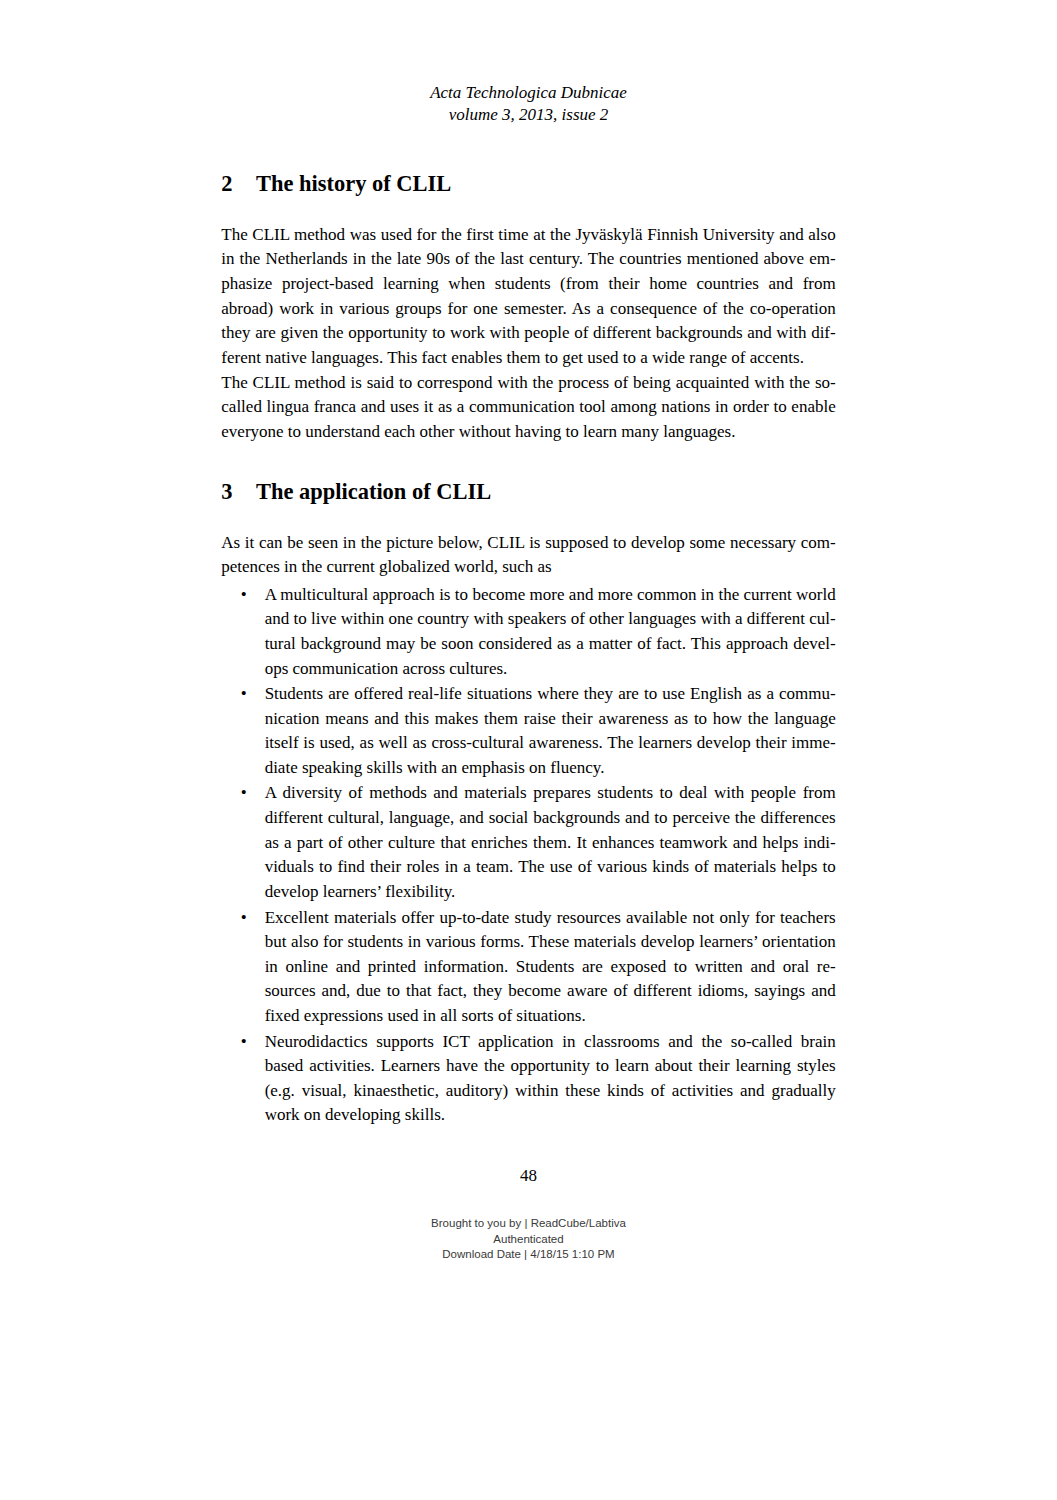Acta Technologica Dubnicae volume 3, 2013, issue 2
2 The history of CLIL
The CLIL method was used for the first time at the Jyväskylä Finnish University and also in the Netherlands in the late 90s of the last century. The countries mentioned above emphasize project-based learning when students (from their home countries and from abroad) work in various groups for one semester. As a consequence of the co-operation they are given the opportunity to work with people of different backgrounds and with different native languages. This fact enables them to get used to a wide range of accents.
The CLIL method is said to correspond with the process of being acquainted with the so-called lingua franca and uses it as a communication tool among nations in order to enable everyone to understand each other without having to learn many languages.
3 The application of CLIL
As it can be seen in the picture below, CLIL is supposed to develop some necessary competences in the current globalized world, such as
A multicultural approach is to become more and more common in the current world and to live within one country with speakers of other languages with a different cultural background may be soon considered as a matter of fact. This approach develops communication across cultures.
Students are offered real-life situations where they are to use English as a communication means and this makes them raise their awareness as to how the language itself is used, as well as cross-cultural awareness. The learners develop their immediate speaking skills with an emphasis on fluency.
A diversity of methods and materials prepares students to deal with people from different cultural, language, and social backgrounds and to perceive the differences as a part of other culture that enriches them. It enhances teamwork and helps individuals to find their roles in a team. The use of various kinds of materials helps to develop learners’ flexibility.
Excellent materials offer up-to-date study resources available not only for teachers but also for students in various forms. These materials develop learners’ orientation in online and printed information. Students are exposed to written and oral resources and, due to that fact, they become aware of different idioms, sayings and fixed expressions used in all sorts of situations.
Neurodidactics supports ICT application in classrooms and the so-called brain based activities. Learners have the opportunity to learn about their learning styles (e.g. visual, kinaesthetic, auditory) within these kinds of activities and gradually work on developing skills.
48
Brought to you by | ReadCube/Labtiva
Authenticated
Download Date | 4/18/15 1:10 PM